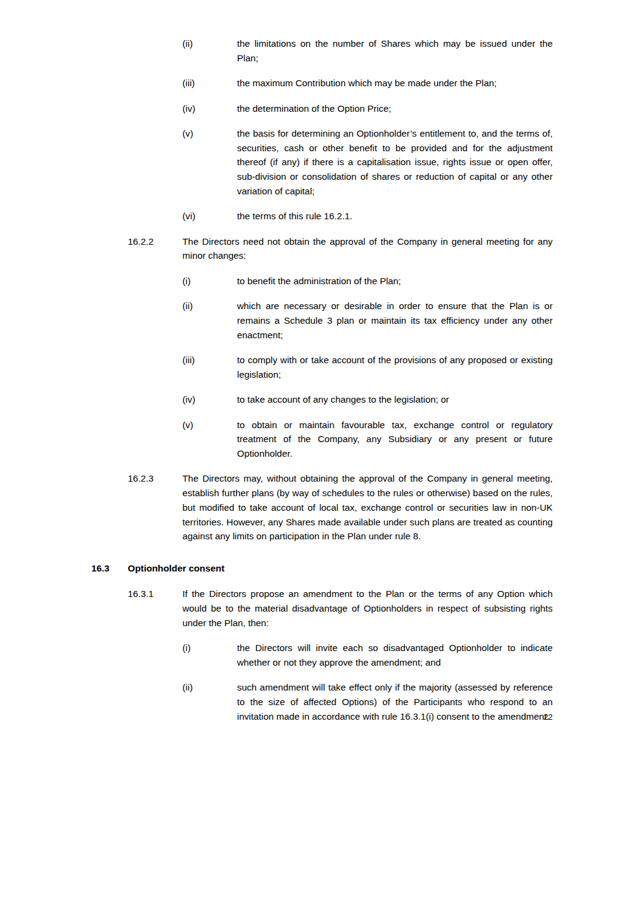(ii)
the limitations on the number of Shares which may be issued under the Plan;
(iii)
the maximum Contribution which may be made under the Plan;
(iv)
the determination of the Option Price;
(v)
the basis for determining an Optionholder’s entitlement to, and the terms of, securities, cash or other benefit to be provided and for the adjustment thereof (if any) if there is a capitalisation issue, rights issue or open offer, sub-division or consolidation of shares or reduction of capital or any other variation of capital;
(vi)
the terms of this rule 16.2.1.
16.2.2
The Directors need not obtain the approval of the Company in general meeting for any minor changes:
(i)
to benefit the administration of the Plan;
(ii)
which are necessary or desirable in order to ensure that the Plan is or remains a Schedule 3 plan or maintain its tax efficiency under any other enactment;
(iii)
to comply with or take account of the provisions of any proposed or existing legislation;
(iv)
to take account of any changes to the legislation; or
(v)
to obtain or maintain favourable tax, exchange control or regulatory treatment of the Company, any Subsidiary or any present or future Optionholder.
16.2.3
The Directors may, without obtaining the approval of the Company in general meeting, establish further plans (by way of schedules to the rules or otherwise) based on the rules, but modified to take account of local tax, exchange control or securities law in non-UK territories. However, any Shares made available under such plans are treated as counting against any limits on participation in the Plan under rule 8.
16.3
Optionholder consent
16.3.1
If the Directors propose an amendment to the Plan or the terms of any Option which would be to the material disadvantage of Optionholders in respect of subsisting rights under the Plan, then:
(i)
the Directors will invite each so disadvantaged Optionholder to indicate whether or not they approve the amendment; and
(ii)
such amendment will take effect only if the majority (assessed by reference to the size of affected Options) of the Participants who respond to an invitation made in accordance with rule 16.3.1(i) consent to the amendment.
22